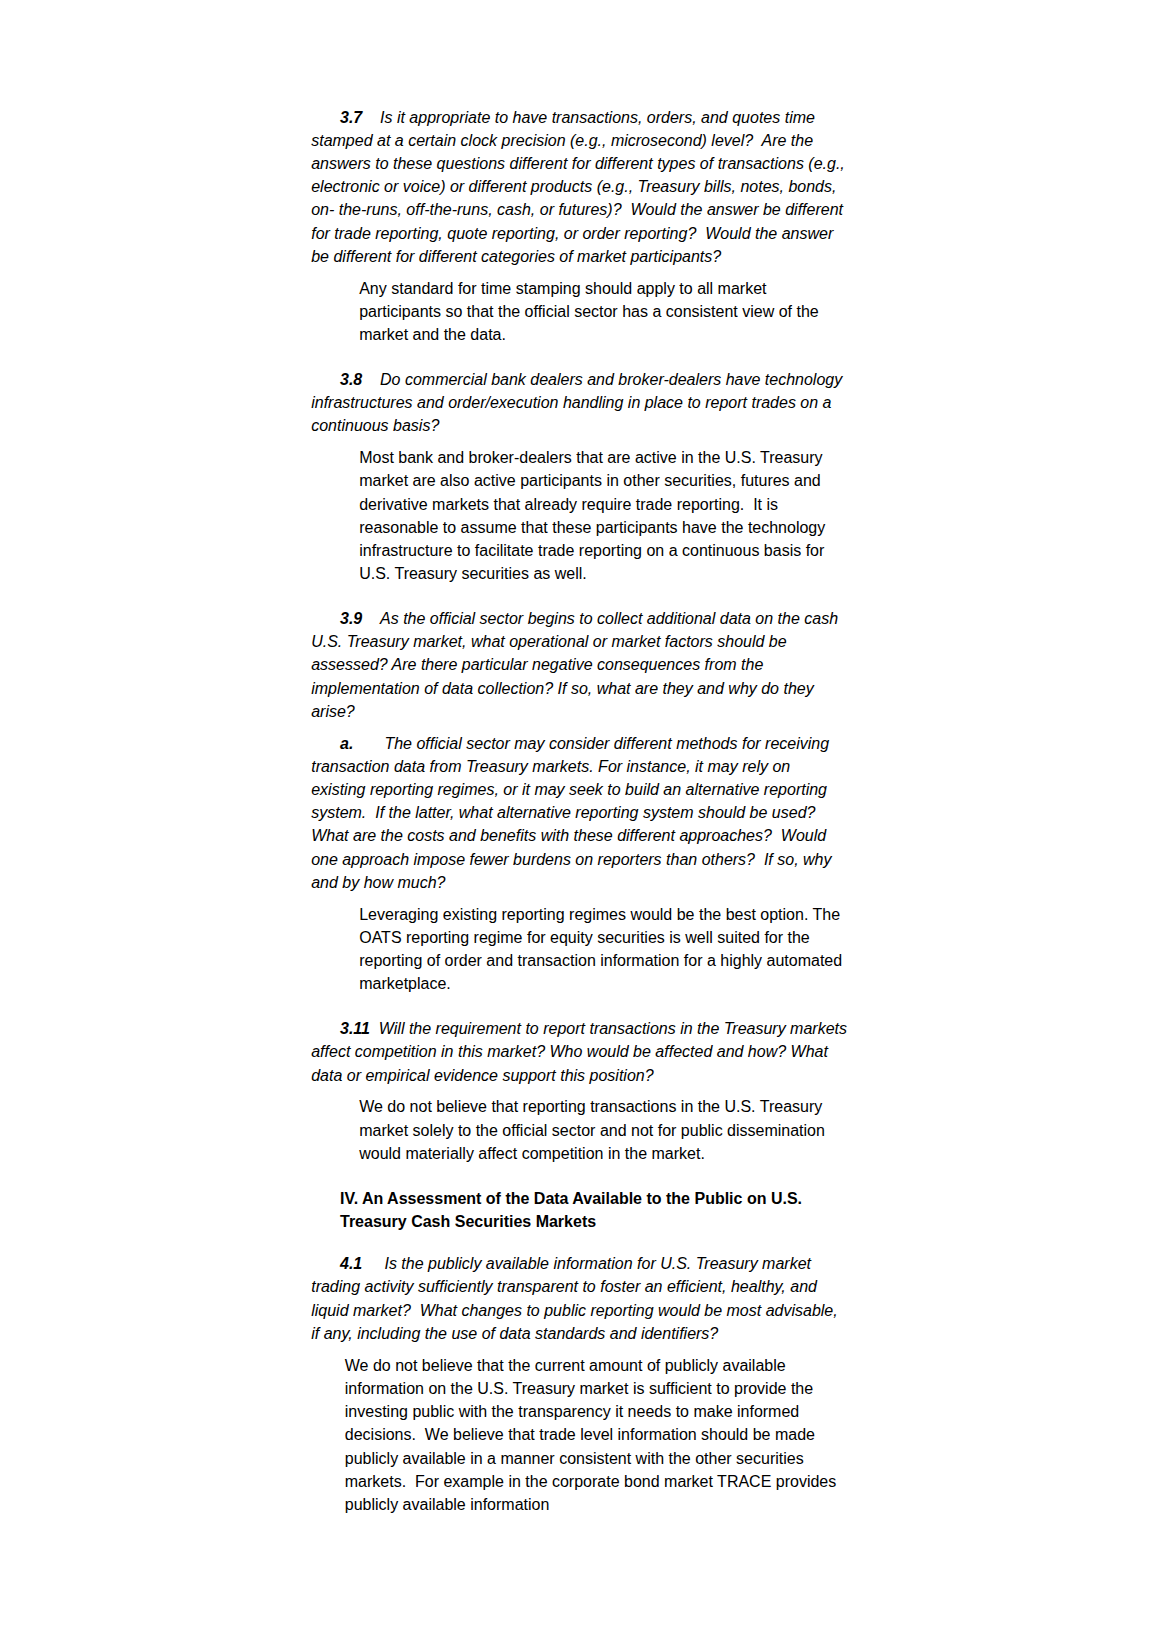3.7 Is it appropriate to have transactions, orders, and quotes time stamped at a certain clock precision (e.g., microsecond) level? Are the answers to these questions different for different types of transactions (e.g., electronic or voice) or different products (e.g., Treasury bills, notes, bonds, on- the-runs, off-the-runs, cash, or futures)? Would the answer be different for trade reporting, quote reporting, or order reporting? Would the answer be different for different categories of market participants?
Any standard for time stamping should apply to all market participants so that the official sector has a consistent view of the market and the data.
3.8 Do commercial bank dealers and broker-dealers have technology infrastructures and order/execution handling in place to report trades on a continuous basis?
Most bank and broker-dealers that are active in the U.S. Treasury market are also active participants in other securities, futures and derivative markets that already require trade reporting. It is reasonable to assume that these participants have the technology infrastructure to facilitate trade reporting on a continuous basis for U.S. Treasury securities as well.
3.9 As the official sector begins to collect additional data on the cash U.S. Treasury market, what operational or market factors should be assessed? Are there particular negative consequences from the implementation of data collection? If so, what are they and why do they arise?
a. The official sector may consider different methods for receiving transaction data from Treasury markets. For instance, it may rely on existing reporting regimes, or it may seek to build an alternative reporting system. If the latter, what alternative reporting system should be used? What are the costs and benefits with these different approaches? Would one approach impose fewer burdens on reporters than others? If so, why and by how much?
Leveraging existing reporting regimes would be the best option. The OATS reporting regime for equity securities is well suited for the reporting of order and transaction information for a highly automated marketplace.
3.11 Will the requirement to report transactions in the Treasury markets affect competition in this market? Who would be affected and how? What data or empirical evidence support this position?
We do not believe that reporting transactions in the U.S. Treasury market solely to the official sector and not for public dissemination would materially affect competition in the market.
IV. An Assessment of the Data Available to the Public on U.S. Treasury Cash Securities Markets
4.1 Is the publicly available information for U.S. Treasury market trading activity sufficiently transparent to foster an efficient, healthy, and liquid market? What changes to public reporting would be most advisable, if any, including the use of data standards and identifiers?
We do not believe that the current amount of publicly available information on the U.S. Treasury market is sufficient to provide the investing public with the transparency it needs to make informed decisions. We believe that trade level information should be made publicly available in a manner consistent with the other securities markets. For example in the corporate bond market TRACE provides publicly available information